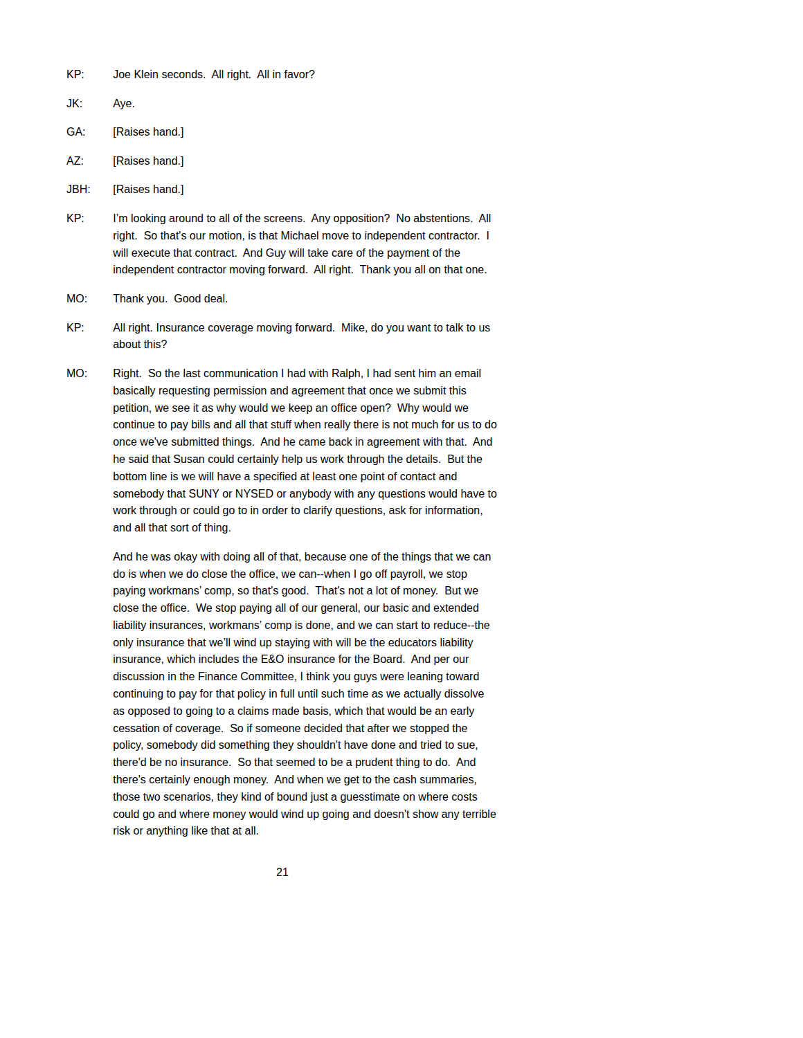KP:
Joe Klein seconds. All right. All in favor?
JK:
Aye.
GA:
[Raises hand.]
AZ:
[Raises hand.]
JBH:
[Raises hand.]
KP:
I’m looking around to all of the screens. Any opposition? No abstentions. All right. So that's our motion, is that Michael move to independent contractor. I will execute that contract. And Guy will take care of the payment of the independent contractor moving forward. All right. Thank you all on that one.
MO:
Thank you. Good deal.
KP:
All right. Insurance coverage moving forward. Mike, do you want to talk to us about this?
MO:
Right. So the last communication I had with Ralph, I had sent him an email basically requesting permission and agreement that once we submit this petition, we see it as why would we keep an office open? Why would we continue to pay bills and all that stuff when really there is not much for us to do once we've submitted things. And he came back in agreement with that. And he said that Susan could certainly help us work through the details. But the bottom line is we will have a specified at least one point of contact and somebody that SUNY or NYSED or anybody with any questions would have to work through or could go to in order to clarify questions, ask for information, and all that sort of thing.
And he was okay with doing all of that, because one of the things that we can do is when we do close the office, we can--when I go off payroll, we stop paying workmans’ comp, so that's good. That's not a lot of money. But we close the office. We stop paying all of our general, our basic and extended liability insurances, workmans’ comp is done, and we can start to reduce--the only insurance that we’ll wind up staying with will be the educators liability insurance, which includes the E&O insurance for the Board. And per our discussion in the Finance Committee, I think you guys were leaning toward continuing to pay for that policy in full until such time as we actually dissolve as opposed to going to a claims made basis, which that would be an early cessation of coverage. So if someone decided that after we stopped the policy, somebody did something they shouldn't have done and tried to sue, there'd be no insurance. So that seemed to be a prudent thing to do. And there's certainly enough money. And when we get to the cash summaries, those two scenarios, they kind of bound just a guesstimate on where costs could go and where money would wind up going and doesn't show any terrible risk or anything like that at all.
21